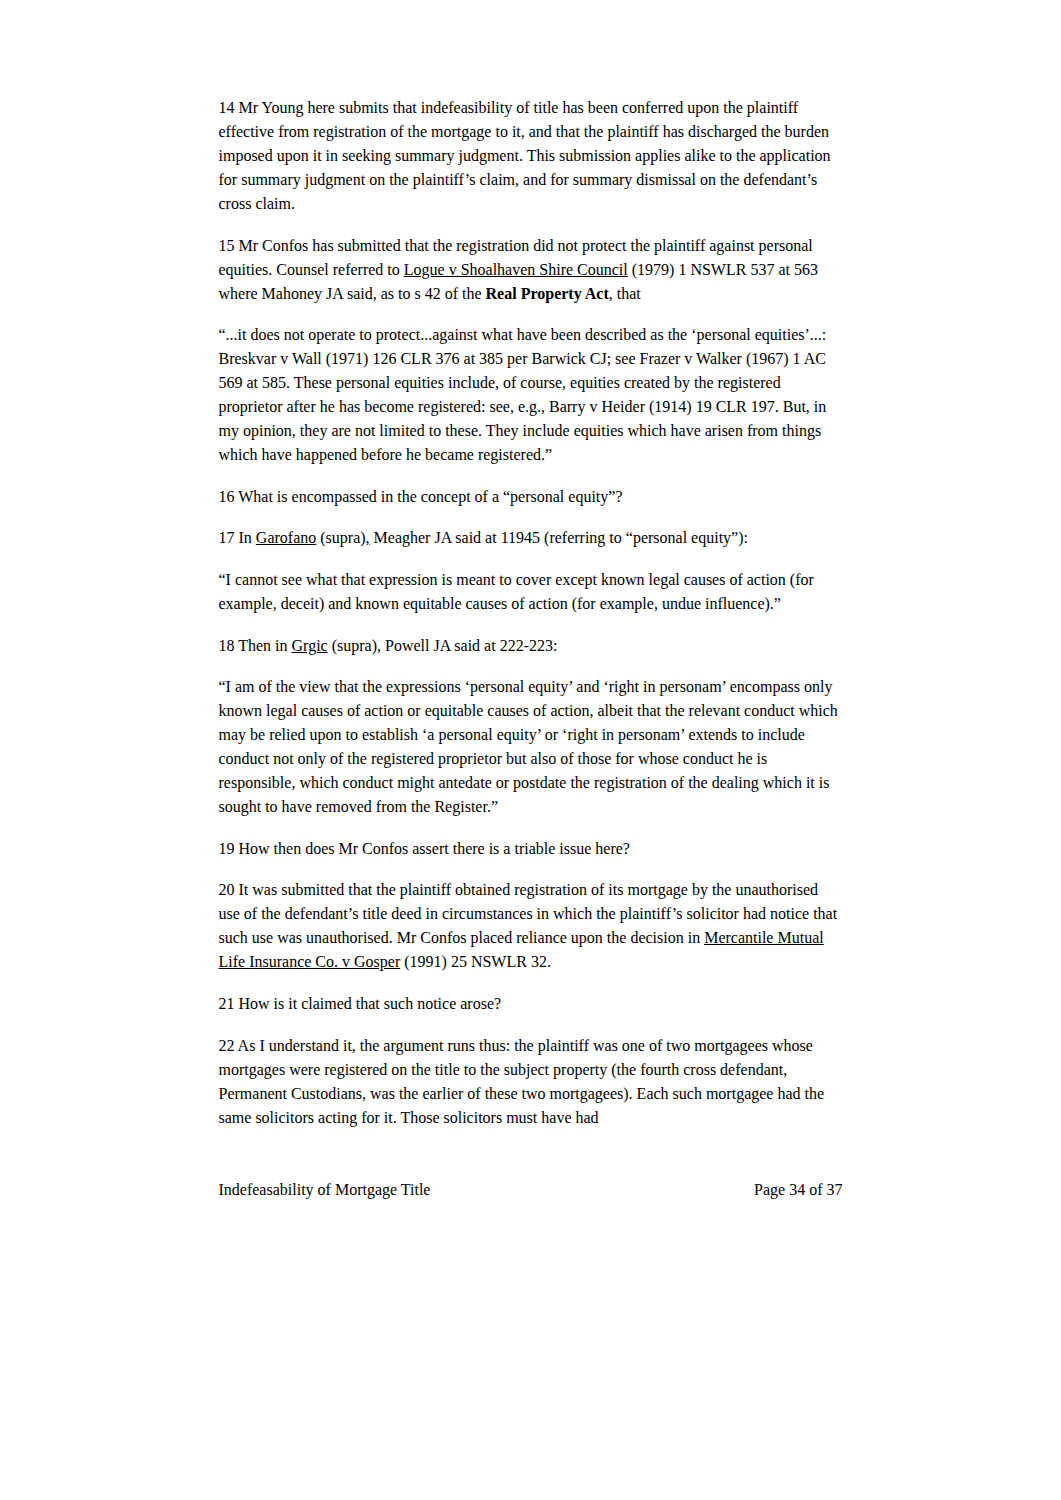14 Mr Young here submits that indefeasibility of title has been conferred upon the plaintiff effective from registration of the mortgage to it, and that the plaintiff has discharged the burden imposed upon it in seeking summary judgment. This submission applies alike to the application for summary judgment on the plaintiff’s claim, and for summary dismissal on the defendant’s cross claim.
15 Mr Confos has submitted that the registration did not protect the plaintiff against personal equities. Counsel referred to Logue v Shoalhaven Shire Council (1979) 1 NSWLR 537 at 563 where Mahoney JA said, as to s 42 of the Real Property Act, that
“...it does not operate to protect...against what have been described as the ‘personal equities’...: Breskvar v Wall (1971) 126 CLR 376 at 385 per Barwick CJ; see Frazer v Walker (1967) 1 AC 569 at 585. These personal equities include, of course, equities created by the registered proprietor after he has become registered: see, e.g., Barry v Heider (1914) 19 CLR 197. But, in my opinion, they are not limited to these. They include equities which have arisen from things which have happened before he became registered.”
16 What is encompassed in the concept of a “personal equity”?
17 In Garofano (supra), Meagher JA said at 11945 (referring to “personal equity”):
“I cannot see what that expression is meant to cover except known legal causes of action (for example, deceit) and known equitable causes of action (for example, undue influence).”
18 Then in Grgic (supra), Powell JA said at 222-223:
“I am of the view that the expressions ‘personal equity’ and ‘right in personam’ encompass only known legal causes of action or equitable causes of action, albeit that the relevant conduct which may be relied upon to establish ‘a personal equity’ or ‘right in personam’ extends to include conduct not only of the registered proprietor but also of those for whose conduct he is responsible, which conduct might antedate or postdate the registration of the dealing which it is sought to have removed from the Register.”
19 How then does Mr Confos assert there is a triable issue here?
20 It was submitted that the plaintiff obtained registration of its mortgage by the unauthorised use of the defendant’s title deed in circumstances in which the plaintiff’s solicitor had notice that such use was unauthorised. Mr Confos placed reliance upon the decision in Mercantile Mutual Life Insurance Co. v Gosper (1991) 25 NSWLR 32.
21 How is it claimed that such notice arose?
22 As I understand it, the argument runs thus: the plaintiff was one of two mortgagees whose mortgages were registered on the title to the subject property (the fourth cross defendant, Permanent Custodians, was the earlier of these two mortgagees). Each such mortgagee had the same solicitors acting for it. Those solicitors must have had
Indefeasability of Mortgage Title Page 34 of 37